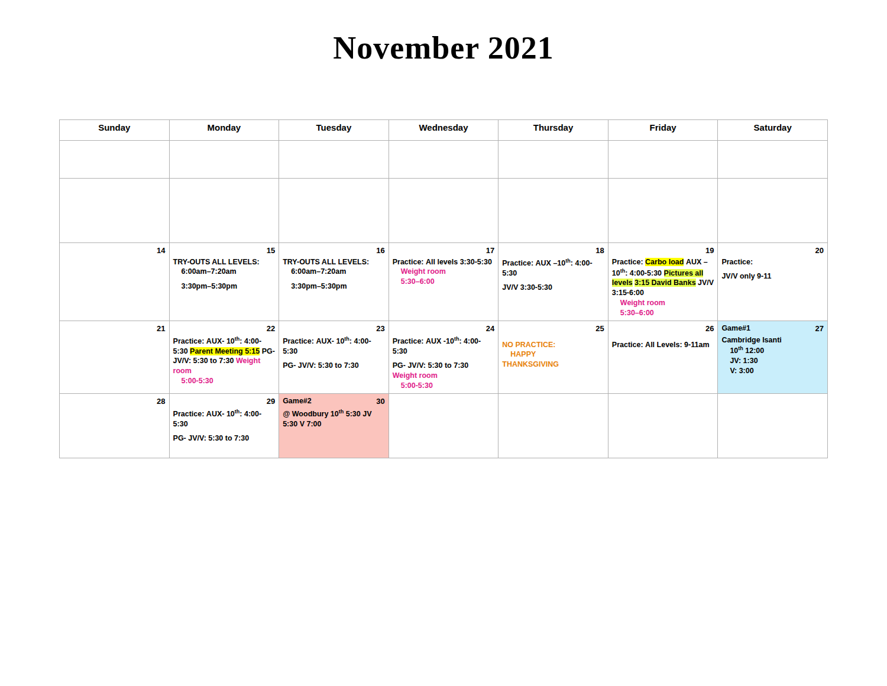November 2021
| Sunday | Monday | Tuesday | Wednesday | Thursday | Friday | Saturday |
| --- | --- | --- | --- | --- | --- | --- |
| 14 | 15 TRY-OUTS ALL LEVELS: 6:00am–7:20am 3:30pm–5:30pm | 16 TRY-OUTS ALL LEVELS: 6:00am–7:20am 3:30pm–5:30pm | 17 Practice: All levels 3:30-5:30 Weight room 5:30–6:00 | 18 Practice: AUX –10 th : 4:00-5:30 JV/V 3:30-5:30 | 19 Practice: Carbo load AUX –10 th : 4:00-5:30 Pictures all levels 3:15 David Banks JV/V 3:15-6:00 Weight room 5:30–6:00 | 20 Practice: JV/V only 9-11 |
| 21 | 22 Practice: AUX- 10 th : 4:00-5:30 Parent Meeting 5:15 PG- JV/V: 5:30 to 7:30 Weight room 5:00-5:30 | 23 Practice: AUX- 10 th : 4:00-5:30 PG- JV/V: 5:30 to 7:30 | 24 Practice: AUX -10 th : 4:00-5:30 PG- JV/V: 5:30 to 7:30 Weight room 5:00-5:30 | 25 NO PRACTICE: HAPPY THANKSGIVING | 26 Practice: All Levels: 9-11am | Game#1 27 Cambridge Isanti 10 th 12:00 JV: 1:30 V: 3:00 |
| 28 | 29 Practice: AUX- 10 th : 4:00-5:30 PG- JV/V: 5:30 to 7:30 | Game#2 30 @ Woodbury 10 th 5:30 JV 5:30 V 7:00 | | | | |